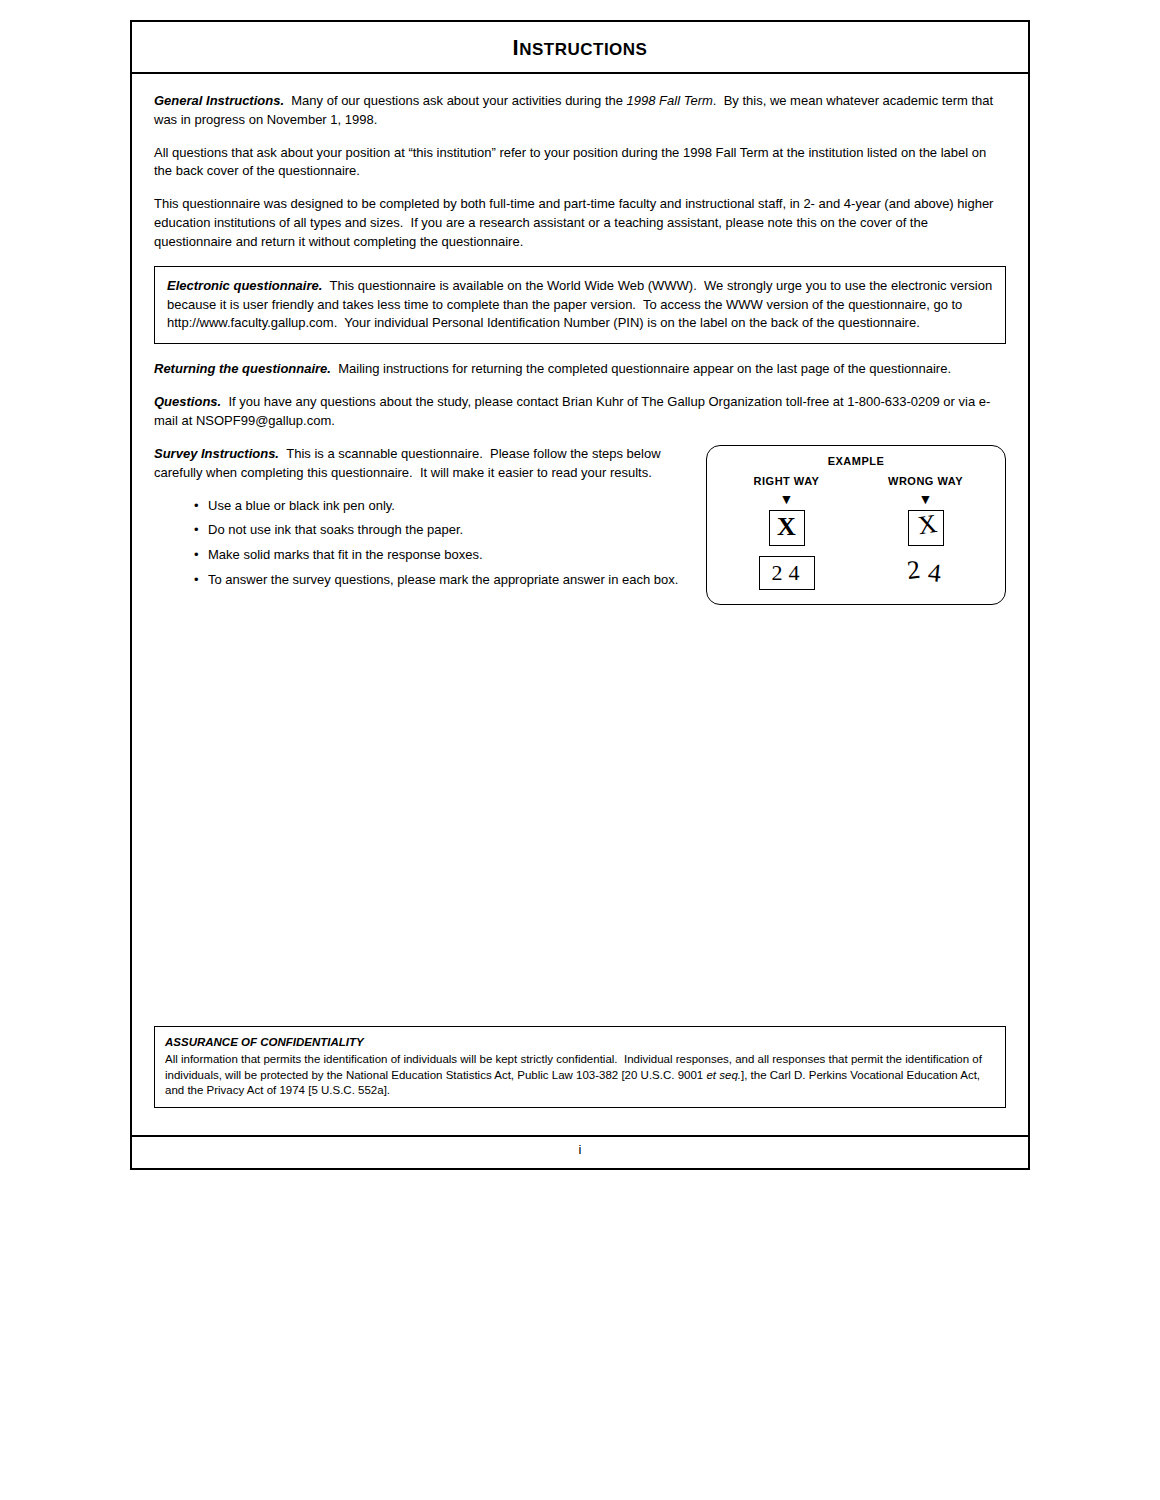INSTRUCTIONS
General Instructions. Many of our questions ask about your activities during the 1998 Fall Term. By this, we mean whatever academic term that was in progress on November 1, 1998.
All questions that ask about your position at “this institution” refer to your position during the 1998 Fall Term at the institution listed on the label on the back cover of the questionnaire.
This questionnaire was designed to be completed by both full-time and part-time faculty and instructional staff, in 2- and 4-year (and above) higher education institutions of all types and sizes. If you are a research assistant or a teaching assistant, please note this on the cover of the questionnaire and return it without completing the questionnaire.
Electronic questionnaire. This questionnaire is available on the World Wide Web (WWW). We strongly urge you to use the electronic version because it is user friendly and takes less time to complete than the paper version. To access the WWW version of the questionnaire, go to http://www.faculty.gallup.com. Your individual Personal Identification Number (PIN) is on the label on the back of the questionnaire.
Returning the questionnaire. Mailing instructions for returning the completed questionnaire appear on the last page of the questionnaire.
Questions. If you have any questions about the study, please contact Brian Kuhr of The Gallup Organization toll-free at 1-800-633-0209 or via e-mail at NSOPF99@gallup.com.
Survey Instructions. This is a scannable questionnaire. Please follow the steps below carefully when completing this questionnaire. It will make it easier to read your results.
Use a blue or black ink pen only.
Do not use ink that soaks through the paper.
Make solid marks that fit in the response boxes.
To answer the survey questions, please mark the appropriate answer in each box.
EXAMPLE
RIGHT WAY
▼
X
24
WRONG WAY
▼
X
24
ASSURANCE OF CONFIDENTIALITY
All information that permits the identification of individuals will be kept strictly confidential. Individual responses, and all responses that permit the identification of individuals, will be protected by the National Education Statistics Act, Public Law 103-382 [20 U.S.C. 9001 et seq.], the Carl D. Perkins Vocational Education Act, and the Privacy Act of 1974 [5 U.S.C. 552a].
i